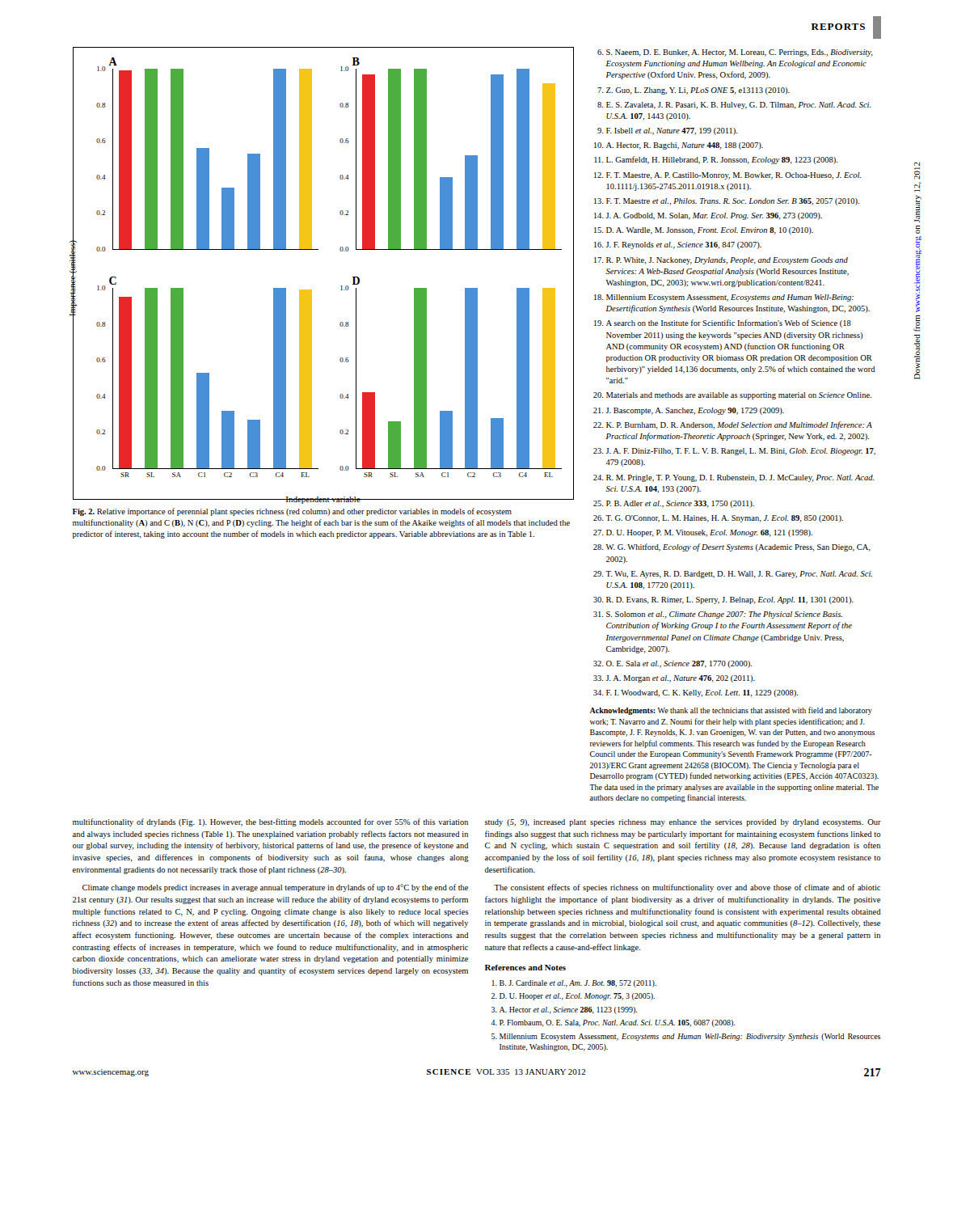REPORTS
Downloaded from www.sciencemag.org on January 12, 2012
Importance (unitless)
A
1.0 0.8 0.6 0.4 0.2 0.0
B
1.0 0.8 0.6 0.4 0.2 0.0
C
1.0 0.8 0.6 0.4 0.2 0.0
SR SL SA C1 C2 C3 C4 EL
D
1.0 0.8 0.6 0.4 0.2 0.0
SR SL SA C1 C2 C3 C4 EL
Independent variable
Fig. 2. Relative importance of perennial plant species richness (red column) and other predictor variables in models of ecosystem multifunctionality (A) and C (B), N (C), and P (D) cycling. The height of each bar is the sum of the Akaike weights of all models that included the predictor of interest, taking into account the number of models in which each predictor appears. Variable abbreviations are as in Table 1.
S. Naeem, D. E. Bunker, A. Hector, M. Loreau, C. Perrings, Eds., Biodiversity, Ecosystem Functioning and Human Wellbeing. An Ecological and Economic Perspective (Oxford Univ. Press, Oxford, 2009).
Z. Guo, L. Zhang, Y. Li, PLoS ONE 5, e13113 (2010).
E. S. Zavaleta, J. R. Pasari, K. B. Hulvey, G. D. Tilman, Proc. Natl. Acad. Sci. U.S.A. 107, 1443 (2010).
F. Isbell et al., Nature 477, 199 (2011).
A. Hector, R. Bagchi, Nature 448, 188 (2007).
L. Gamfeldt, H. Hillebrand, P. R. Jonsson, Ecology 89, 1223 (2008).
F. T. Maestre, A. P. Castillo-Monroy, M. Bowker, R. Ochoa-Hueso, J. Ecol. 10.1111/j.1365-2745.2011.01918.x (2011).
F. T. Maestre et al., Philos. Trans. R. Soc. London Ser. B 365, 2057 (2010).
J. A. Godbold, M. Solan, Mar. Ecol. Prog. Ser. 396, 273 (2009).
D. A. Wardle, M. Jonsson, Front. Ecol. Environ 8, 10 (2010).
J. F. Reynolds et al., Science 316, 847 (2007).
R. P. White, J. Nackoney, Drylands, People, and Ecosystem Goods and Services: A Web-Based Geospatial Analysis (World Resources Institute, Washington, DC, 2003); www.wri.org/publication/content/8241.
Millennium Ecosystem Assessment, Ecosystems and Human Well-Being: Desertification Synthesis (World Resources Institute, Washington, DC, 2005).
A search on the Institute for Scientific Information's Web of Science (18 November 2011) using the keywords "species AND (diversity OR richness) AND (community OR ecosystem) AND (function OR functioning OR production OR productivity OR biomass OR predation OR decomposition OR herbivory)" yielded 14,136 documents, only 2.5% of which contained the word "arid."
Materials and methods are available as supporting material on Science Online.
J. Bascompte, A. Sanchez, Ecology 90, 1729 (2009).
K. P. Burnham, D. R. Anderson, Model Selection and Multimodel Inference: A Practical Information-Theoretic Approach (Springer, New York, ed. 2, 2002).
J. A. F. Diniz-Filho, T. F. L. V. B. Rangel, L. M. Bini, Glob. Ecol. Biogeogr. 17, 479 (2008).
R. M. Pringle, T. P. Young, D. I. Rubenstein, D. J. McCauley, Proc. Natl. Acad. Sci. U.S.A. 104, 193 (2007).
P. B. Adler et al., Science 333, 1750 (2011).
T. G. O'Connor, L. M. Haines, H. A. Snyman, J. Ecol. 89, 850 (2001).
D. U. Hooper, P. M. Vitousek, Ecol. Monogr. 68, 121 (1998).
W. G. Whitford, Ecology of Desert Systems (Academic Press, San Diego, CA, 2002).
T. Wu, E. Ayres, R. D. Bardgett, D. H. Wall, J. R. Garey, Proc. Natl. Acad. Sci. U.S.A. 108, 17720 (2011).
R. D. Evans, R. Rimer, L. Sperry, J. Belnap, Ecol. Appl. 11, 1301 (2001).
S. Solomon et al., Climate Change 2007: The Physical Science Basis. Contribution of Working Group I to the Fourth Assessment Report of the Intergovernmental Panel on Climate Change (Cambridge Univ. Press, Cambridge, 2007).
O. E. Sala et al., Science 287, 1770 (2000).
J. A. Morgan et al., Nature 476, 202 (2011).
F. I. Woodward, C. K. Kelly, Ecol. Lett. 11, 1229 (2008).
Acknowledgments: We thank all the technicians that assisted with field and laboratory work; T. Navarro and Z. Noumi for their help with plant species identification; and J. Bascompte, J. F. Reynolds, K. J. van Groenigen, W. van der Putten, and two anonymous reviewers for helpful comments. This research was funded by the European Research Council under the European Community's Seventh Framework Programme (FP7/2007-2013)/ERC Grant agreement 242658 (BIOCOM). The Ciencia y Tecnología para el Desarrollo program (CYTED) funded networking activities (EPES, Acción 407AC0323). The data used in the primary analyses are available in the supporting online material. The authors declare no competing financial interests.
multifunctionality of drylands (Fig. 1). However, the best-fitting models accounted for over 55% of this variation and always included species richness (Table 1). The unexplained variation probably reflects factors not measured in our global survey, including the intensity of herbivory, historical patterns of land use, the presence of keystone and invasive species, and differences in components of biodiversity such as soil fauna, whose changes along environmental gradients do not necessarily track those of plant richness (28–30).
Climate change models predict increases in average annual temperature in drylands of up to 4°C by the end of the 21st century (31). Our results suggest that such an increase will reduce the ability of dryland ecosystems to perform multiple functions related to C, N, and P cycling. Ongoing climate change is also likely to reduce local species richness (32) and to increase the extent of areas affected by desertification (16, 18), both of which will negatively affect ecosystem functioning. However, these outcomes are uncertain because of the complex interactions and contrasting effects of increases in temperature, which we found to reduce multifunctionality, and in atmospheric carbon dioxide concentrations, which can ameliorate water stress in dryland vegetation and potentially minimize biodiversity losses (33, 34). Because the quality and quantity of ecosystem services depend largely on ecosystem functions such as those measured in this
study (5, 9), increased plant species richness may enhance the services provided by dryland ecosystems. Our findings also suggest that such richness may be particularly important for maintaining ecosystem functions linked to C and N cycling, which sustain C sequestration and soil fertility (18, 28). Because land degradation is often accompanied by the loss of soil fertility (16, 18), plant species richness may also promote ecosystem resistance to desertification.
The consistent effects of species richness on multifunctionality over and above those of climate and of abiotic factors highlight the importance of plant biodiversity as a driver of multifunctionality in drylands. The positive relationship between species richness and multifunctionality found is consistent with experimental results obtained in temperate grasslands and in microbial, biological soil crust, and aquatic communities (8–12). Collectively, these results suggest that the correlation between species richness and multifunctionality may be a general pattern in nature that reflects a cause-and-effect linkage.
References and Notes
B. J. Cardinale et al., Am. J. Bot. 98, 572 (2011).
D. U. Hooper et al., Ecol. Monogr. 75, 3 (2005).
A. Hector et al., Science 286, 1123 (1999).
P. Flombaum, O. E. Sala, Proc. Natl. Acad. Sci. U.S.A. 105, 6087 (2008).
Millennium Ecosystem Assessment, Ecosystems and Human Well-Being: Biodiversity Synthesis (World Resources Institute, Washington, DC, 2005).
www.sciencemag.org 217 SCIENCE VOL 335 13 JANUARY 2012